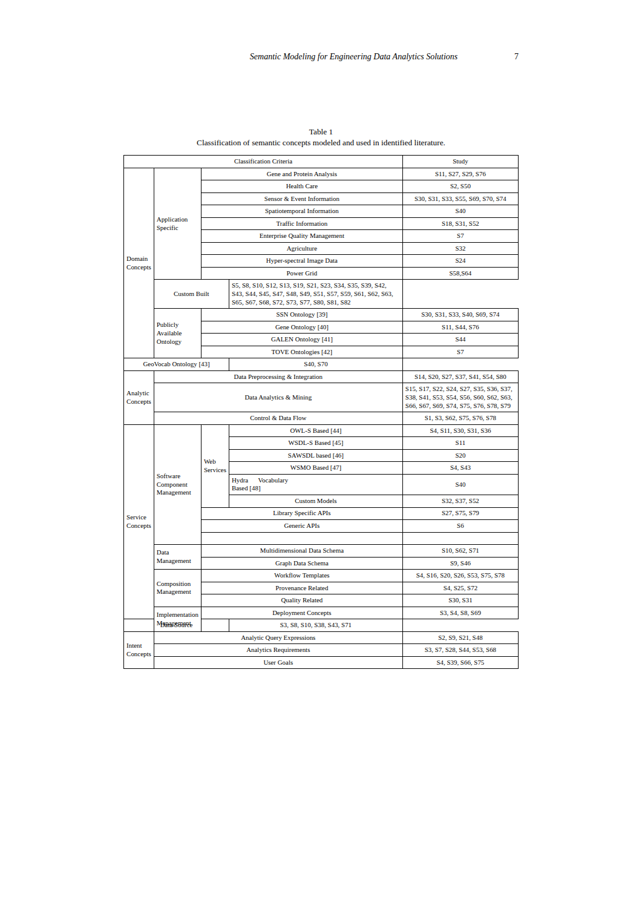Semantic Modeling for Engineering Data Analytics Solutions 7
Table 1 Classification of semantic concepts modeled and used in identified literature.
| Classification Criteria | Study |
| --- | --- |
| Domain Concepts | Application Specific | Gene and Protein Analysis | S11, S27, S29, S76 |
| Health Care | S2, S50 |
| Sensor & Event Information | S30, S31, S33, S55, S69, S70, S74 |
| Spatiotemporal Information | S40 |
| Traffic Information | S18, S31, S52 |
| Enterprise Quality Management | S7 |
| Agriculture | S32 |
| Hyper-spectral Image Data | S24 |
| Power Grid | S58,S64 |
| Custom Built | S5, S8, S10, S12, S13, S19, S21, S23, S34, S35, S39, S42, S43, S44, S45, S47, S48, S49, S51, S57, S59, S61, S62, S63, S65, S67, S68, S72, S73, S77, S80, S81, S82 |
| Publicly Available Ontology | SSN Ontology [39] | S30, S31, S33, S40, S69, S74 |
| Gene Ontology [40] | S11, S44, S76 |
| GALEN Ontology [41] | S44 |
| TOVE Ontologies [42] | S7 |
| GeoVocab Ontology [43] | S40, S70 |
| Analytic Concepts | Data Preprocessing & Integration | S14, S20, S27, S37, S41, S54, S80 |
| Data Analytics & Mining | S15, S17, S22, S24, S27, S35, S36, S37, S38, S41, S53, S54, S56, S60, S62, S63, S66, S67, S69, S74, S75, S76, S78, S79 |
| Control & Data Flow | S1, S3, S62, S75, S76, S78 |
| Service Concepts | Software Component Management | Web Services | OWL-S Based [44] | S4, S11, S30, S31, S36 |
| WSDL-S Based [45] | S11 |
| SAWSDL based [46] | S20 |
| WSMO Based [47] | S4, S43 |
| Hydra Vocabulary Based [48] | S40 |
| Custom Models | S32, S37, S52 |
| Library Specific APIs | S27, S75, S79 |
| Generic APIs | S6 |
| Data Management | Multidimensional Data Schema | S10, S62, S71 |
| Graph Data Schema | S9, S46 |
| Composition Management | Workflow Templates | S4, S16, S20, S26, S53, S75, S78 |
| Provenance Related | S4, S25, S72 |
| Quality Related | S30, S31 |
| Implementation Management | Deployment Concepts | S3, S4, S8, S69 |
| Data Source | S3, S8, S10, S38, S43, S71 |
| Intent Concepts | Analytic Query Expressions | S2, S9, S21, S48 |
| Analytics Requirements | S3, S7, S28, S44, S53, S68 |
| User Goals | S4, S39, S66, S75 |